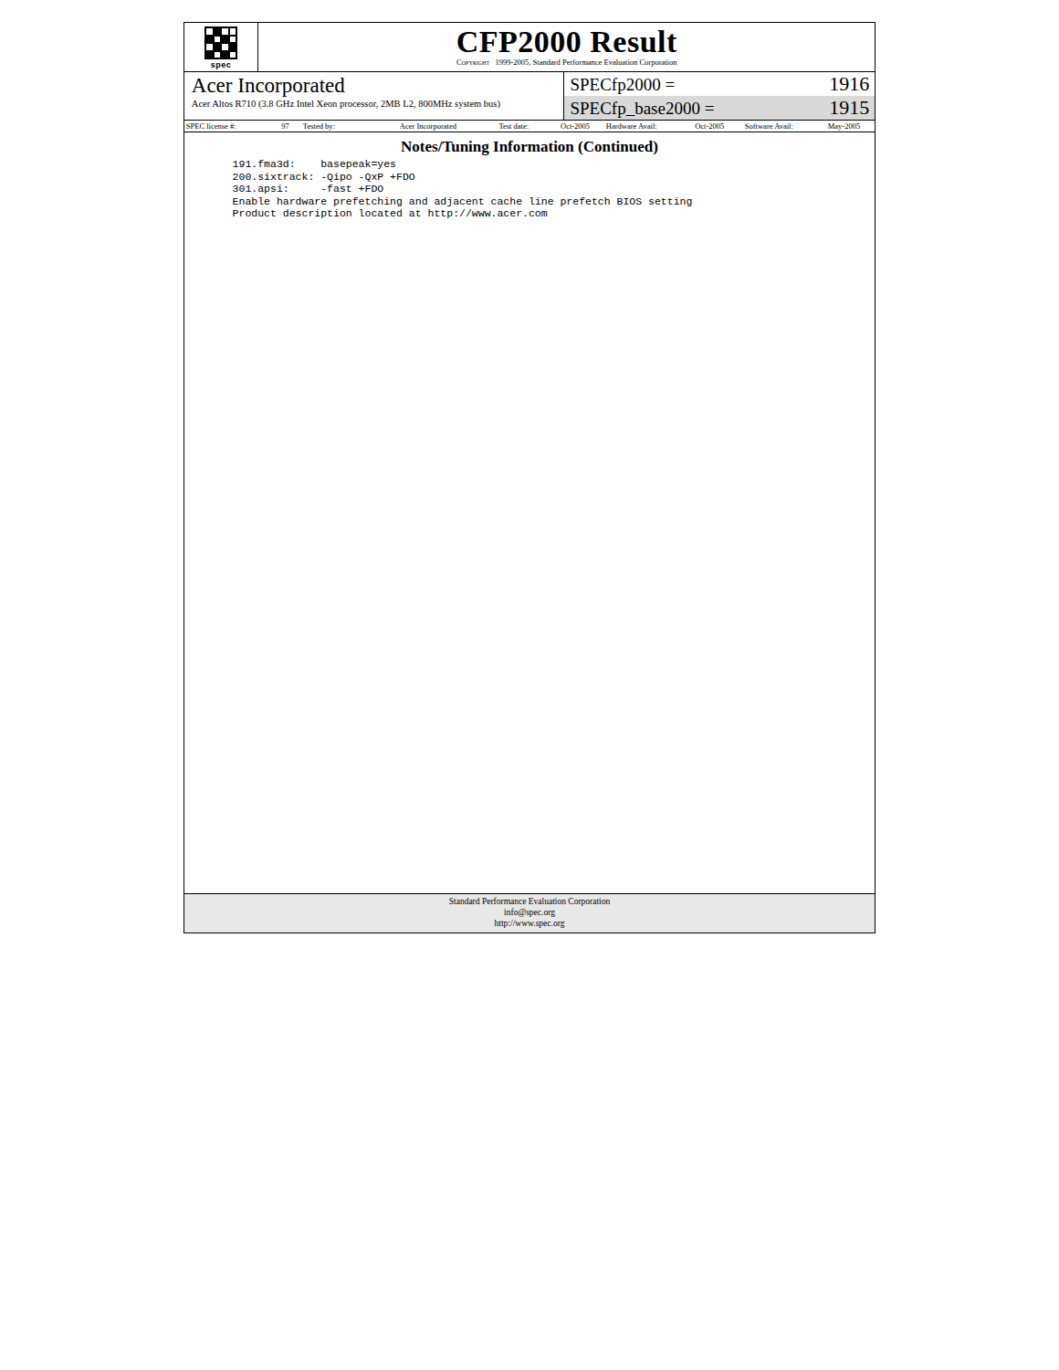spec
CFP2000 Result
Copyright 1999-2005, Standard Performance Evaluation Corporation
Acer Incorporated
Acer Altos R710 (3.8 GHz Intel Xeon processor, 2MB L2, 800MHz system bus)
SPECfp2000 =
1916
SPECfp_base2000 =
1915
SPEC license #:
97
Tested by:
Acer Incorporated
Test date:
Oct-2005
Hardware Avail:
Oct-2005
Software Avail:
May-2005
Notes/Tuning Information (Continued)
191.fma3d:    basepeak=yes
200.sixtrack: -Qipo -QxP +FDO
301.apsi:     -fast +FDO
Enable hardware prefetching and adjacent cache line prefetch BIOS setting
Product description located at http://www.acer.com
Standard Performance Evaluation Corporation
info@spec.org
http://www.spec.org